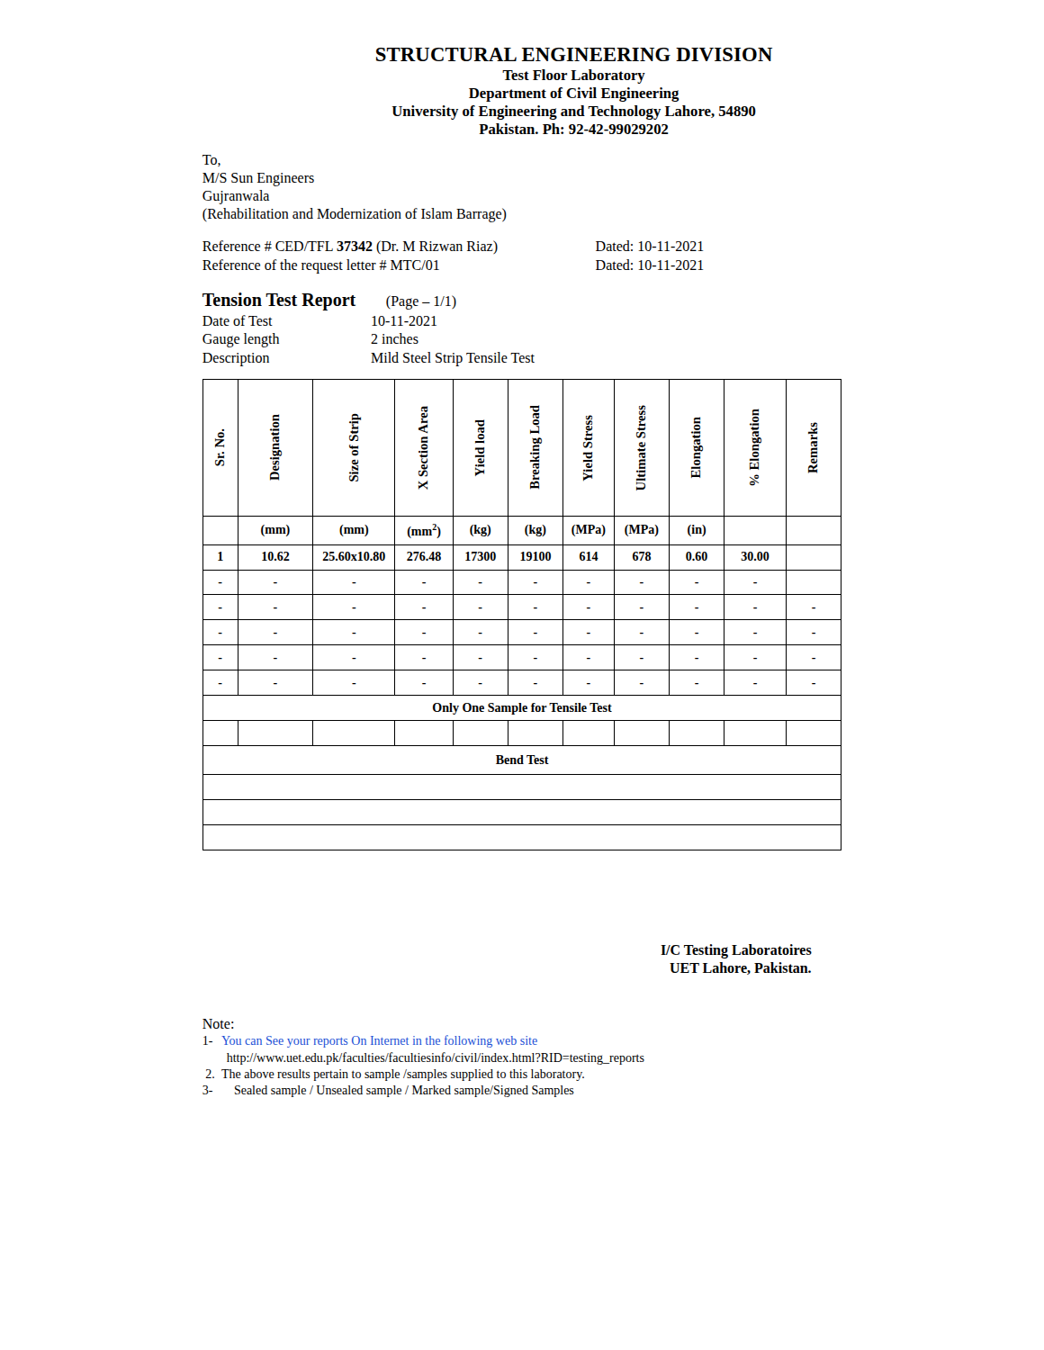UET
LAHORE
STRUCTURAL ENGINEERING DIVISION
Test Floor Laboratory
Department of Civil Engineering
University of Engineering and Technology Lahore, 54890
Pakistan. Ph: 92-42-99029202
To,
M/S Sun Engineers
Gujranwala
(Rehabilitation and Modernization of Islam Barrage)
Reference # CED/TFL 37342 (Dr. M Rizwan Riaz)
Dated: 10-11-2021
Reference of the request letter # MTC/01
Dated: 10-11-2021
Tension Test Report
(Page – 1/1)
Date of Test
10-11-2021
Gauge length
2 inches
Description
Mild Steel Strip Tensile Test
| Sr. No. | Designation | Size of Strip | X Section Area | Yield load | Breaking Load | Yield Stress | Ultimate Stress | Elongation | % Elongation | Remarks |
| --- | --- | --- | --- | --- | --- | --- | --- | --- | --- | --- |
| | (mm) | (mm) | (mm 2 ) | (kg) | (kg) | (MPa) | (MPa) | (in) | | |
| 1 | 10.62 | 25.60x10.80 | 276.48 | 17300 | 19100 | 614 | 678 | 0.60 | 30.00 | |
| - | - | - | - | - | - | - | - | - | - | |
| - | - | - | - | - | - | - | - | - | - | - |
| - | - | - | - | - | - | - | - | - | - | - |
| - | - | - | - | - | - | - | - | - | - | - |
| - | - | - | - | - | - | - | - | - | - | - |
| Only One Sample for Tensile Test |
| Bend Test |
I/C Testing Laboratoires
UET Lahore, Pakistan.
Note:
1-You can See your reports On Internet in the following web site
http://www.uet.edu.pk/faculties/facultiesinfo/civil/index.html?RID=testing_reports
2. The above results pertain to sample /samples supplied to this laboratory.
3- Sealed sample / Unsealed sample / Marked sample/Signed Samples